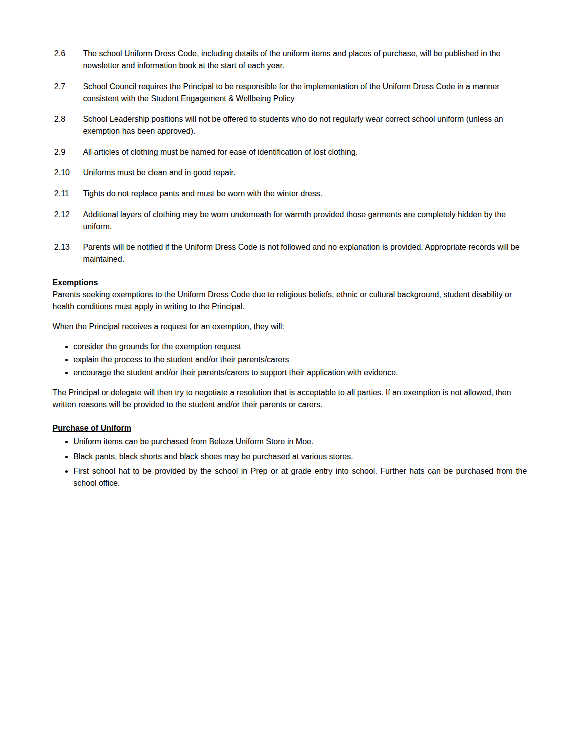2.6
The school Uniform Dress Code, including details of the uniform items and places of purchase, will be published in the newsletter and information book at the start of each year.
2.7
School Council requires the Principal to be responsible for the implementation of the Uniform Dress Code in a manner consistent with the Student Engagement & Wellbeing Policy
2.8
School Leadership positions will not be offered to students who do not regularly wear correct school uniform (unless an exemption has been approved).
2.9
All articles of clothing must be named for ease of identification of lost clothing.
2.10
Uniforms must be clean and in good repair.
2.11
Tights do not replace pants and must be worn with the winter dress.
2.12
Additional layers of clothing may be worn underneath for warmth provided those garments are completely hidden by the uniform.
2.13
Parents will be notified if the Uniform Dress Code is not followed and no explanation is provided. Appropriate records will be maintained.
Exemptions
Parents seeking exemptions to the Uniform Dress Code due to religious beliefs, ethnic or cultural background, student disability or health conditions must apply in writing to the Principal.
When the Principal receives a request for an exemption, they will:
consider the grounds for the exemption request
explain the process to the student and/or their parents/carers
encourage the student and/or their parents/carers to support their application with evidence.
The Principal or delegate will then try to negotiate a resolution that is acceptable to all parties. If an exemption is not allowed, then written reasons will be provided to the student and/or their parents or carers.
Purchase of Uniform
Uniform items can be purchased from Beleza Uniform Store in Moe.
Black pants, black shorts and black shoes may be purchased at various stores.
First school hat to be provided by the school in Prep or at grade entry into school. Further hats can be purchased from the school office.